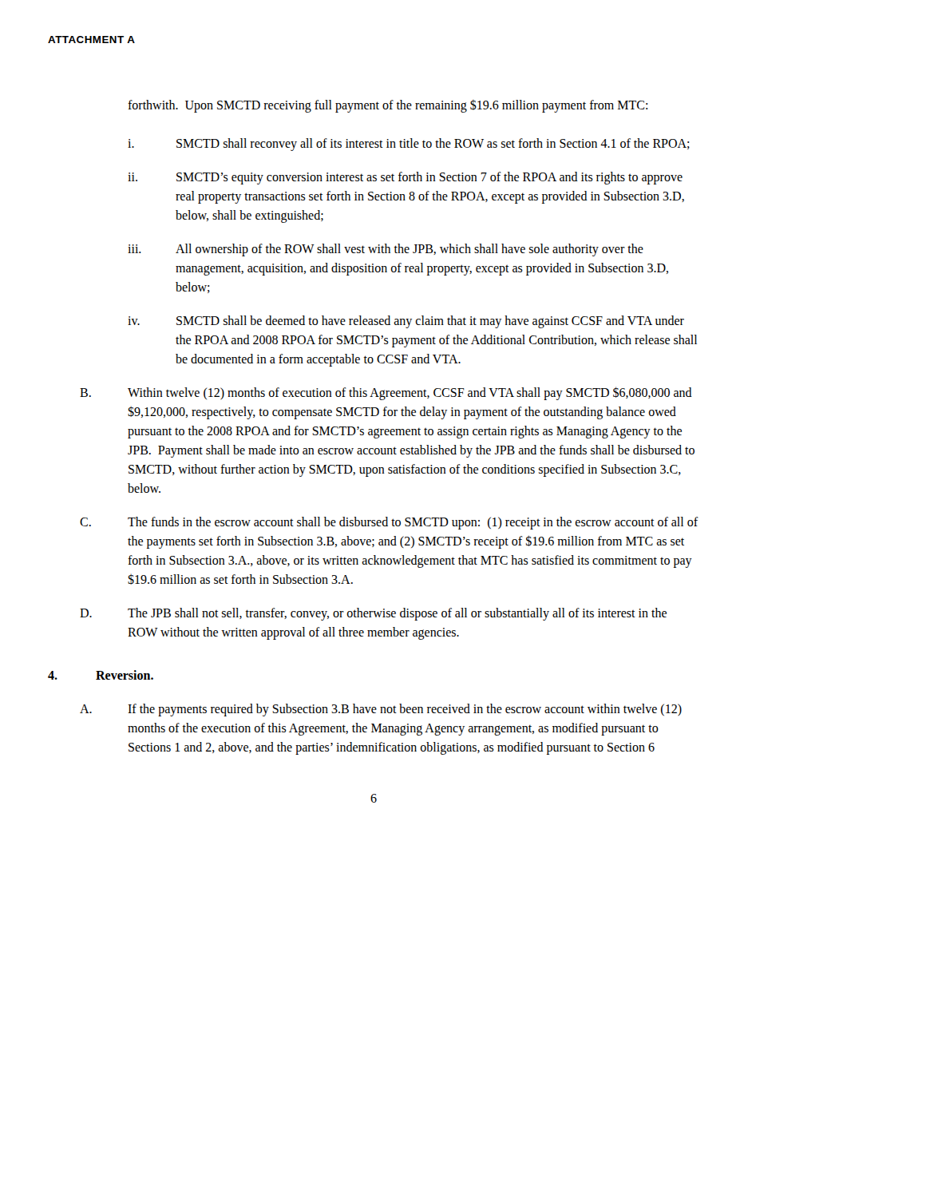ATTACHMENT A
forthwith. Upon SMCTD receiving full payment of the remaining $19.6 million payment from MTC:
i.
SMCTD shall reconvey all of its interest in title to the ROW as set forth in Section 4.1 of the RPOA;
ii.
SMCTD’s equity conversion interest as set forth in Section 7 of the RPOA and its rights to approve real property transactions set forth in Section 8 of the RPOA, except as provided in Subsection 3.D, below, shall be extinguished;
iii.
All ownership of the ROW shall vest with the JPB, which shall have sole authority over the management, acquisition, and disposition of real property, except as provided in Subsection 3.D, below;
iv.
SMCTD shall be deemed to have released any claim that it may have against CCSF and VTA under the RPOA and 2008 RPOA for SMCTD’s payment of the Additional Contribution, which release shall be documented in a form acceptable to CCSF and VTA.
B.
Within twelve (12) months of execution of this Agreement, CCSF and VTA shall pay SMCTD $6,080,000 and $9,120,000, respectively, to compensate SMCTD for the delay in payment of the outstanding balance owed pursuant to the 2008 RPOA and for SMCTD’s agreement to assign certain rights as Managing Agency to the JPB. Payment shall be made into an escrow account established by the JPB and the funds shall be disbursed to SMCTD, without further action by SMCTD, upon satisfaction of the conditions specified in Subsection 3.C, below.
C.
The funds in the escrow account shall be disbursed to SMCTD upon: (1) receipt in the escrow account of all of the payments set forth in Subsection 3.B, above; and (2) SMCTD’s receipt of $19.6 million from MTC as set forth in Subsection 3.A., above, or its written acknowledgement that MTC has satisfied its commitment to pay $19.6 million as set forth in Subsection 3.A.
D.
The JPB shall not sell, transfer, convey, or otherwise dispose of all or substantially all of its interest in the ROW without the written approval of all three member agencies.
4.
Reversion.
A.
If the payments required by Subsection 3.B have not been received in the escrow account within twelve (12) months of the execution of this Agreement, the Managing Agency arrangement, as modified pursuant to Sections 1 and 2, above, and the parties’ indemnification obligations, as modified pursuant to Section 6
6